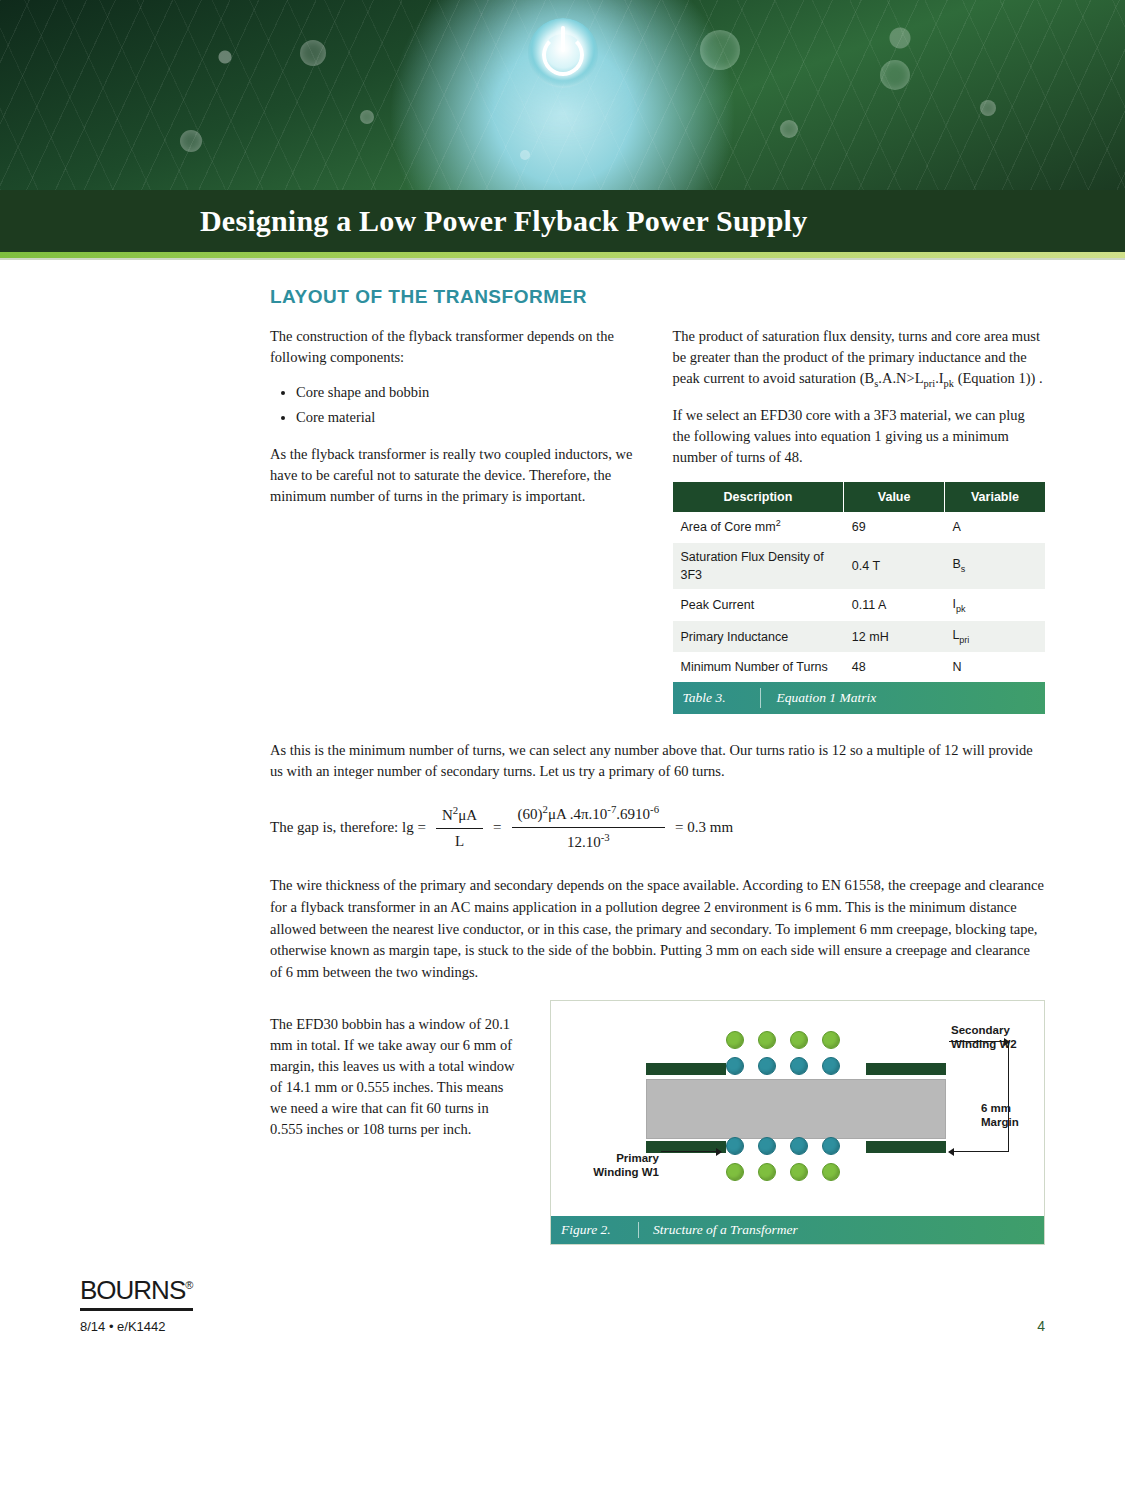Designing a Low Power Flyback Power Supply
LAYOUT OF THE TRANSFORMER
The construction of the flyback transformer depends on the following components:
Core shape and bobbin
Core material
As the flyback transformer is really two coupled inductors, we have to be careful not to saturate the device. Therefore, the minimum number of turns in the primary is important.
The product of saturation flux density, turns and core area must be greater than the product of the primary inductance and the peak current to avoid saturation (Bs.A.N>Lpri.Ipk (Equation 1)) .
If we select an EFD30 core with a 3F3 material, we can plug the following values into equation 1 giving us a minimum number of turns of 48.
| Description | Value | Variable |
| --- | --- | --- |
| Area of Core mm 2 | 69 | A |
| Saturation Flux Density of 3F3 | 0.4 T | B s |
| Peak Current | 0.11 A | I pk |
| Primary Inductance | 12 mH | L pri |
| Minimum Number of Turns | 48 | N |
Table 3. Equation 1 Matrix
As this is the minimum number of turns, we can select any number above that. Our turns ratio is 12 so a multiple of 12 will provide us with an integer number of secondary turns. Let us try a primary of 60 turns.
The gap is, therefore: lg = N2μA L = (60)2μA .4π.10-7.6910-6 12.10-3 = 0.3 mm
The wire thickness of the primary and secondary depends on the space available. According to EN 61558, the creepage and clearance for a flyback transformer in an AC mains application in a pollution degree 2 environment is 6 mm. This is the minimum distance allowed between the nearest live conductor, or in this case, the primary and secondary. To implement 6 mm creepage, blocking tape, otherwise known as margin tape, is stuck to the side of the bobbin. Putting 3 mm on each side will ensure a creepage and clearance of 6 mm between the two windings.
The EFD30 bobbin has a window of 20.1 mm in total. If we take away our 6 mm of margin, this leaves us with a total window of 14.1 mm or 0.555 inches. This means we need a wire that can fit 60 turns in 0.555 inches or 108 turns per inch.
Secondary
Winding W2
Primary
Winding W1
6 mm Margin
Figure 2. Structure of a Transformer
BOURNS®
8/14 • e/K1442
4